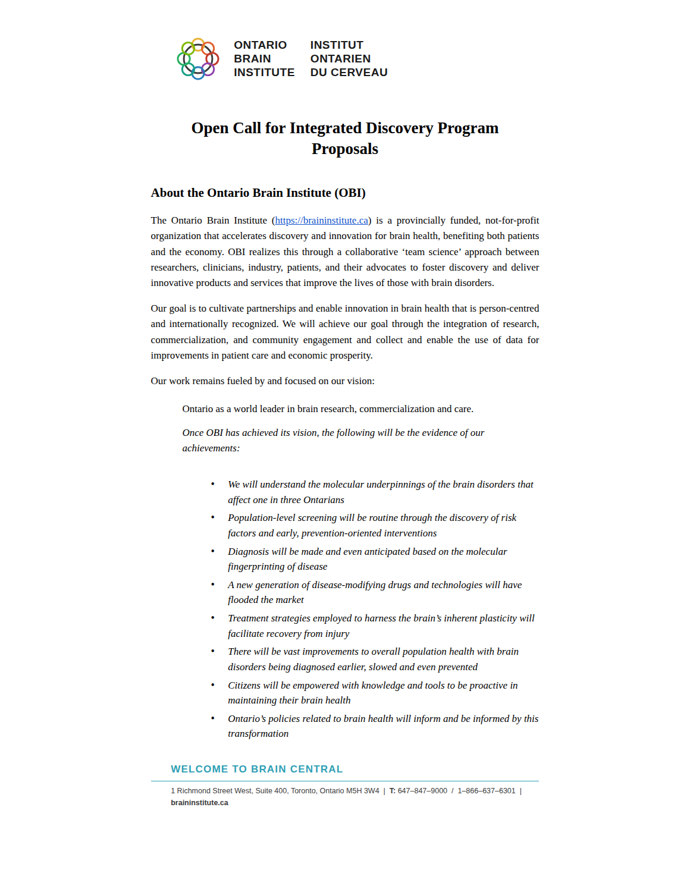ONTARIO INSTITUT BRAIN ONTARIEN INSTITUTE DU CERVEAU
Open Call for Integrated Discovery Program
Proposals
About the Ontario Brain Institute (OBI)
The Ontario Brain Institute (https://braininstitute.ca) is a provincially funded, not-for-profit organization that accelerates discovery and innovation for brain health, benefiting both patients and the economy. OBI realizes this through a collaborative ‘team science’ approach between researchers, clinicians, industry, patients, and their advocates to foster discovery and deliver innovative products and services that improve the lives of those with brain disorders.
Our goal is to cultivate partnerships and enable innovation in brain health that is person-centred and internationally recognized. We will achieve our goal through the integration of research, commercialization, and community engagement and collect and enable the use of data for improvements in patient care and economic prosperity.
Our work remains fueled by and focused on our vision:
Ontario as a world leader in brain research, commercialization and care.
Once OBI has achieved its vision, the following will be the evidence of our achievements:
We will understand the molecular underpinnings of the brain disorders that affect one in three Ontarians
Population-level screening will be routine through the discovery of risk factors and early, prevention-oriented interventions
Diagnosis will be made and even anticipated based on the molecular fingerprinting of disease
A new generation of disease-modifying drugs and technologies will have flooded the market
Treatment strategies employed to harness the brain’s inherent plasticity will facilitate recovery from injury
There will be vast improvements to overall population health with brain disorders being diagnosed earlier, slowed and even prevented
Citizens will be empowered with knowledge and tools to be proactive in maintaining their brain health
Ontario’s policies related to brain health will inform and be informed by this transformation
WELCOME TO BRAIN CENTRAL
1 Richmond Street West, Suite 400, Toronto, Ontario M5H 3W4 | T: 647–847–9000 / 1–866–637–6301 | braininstitute.ca